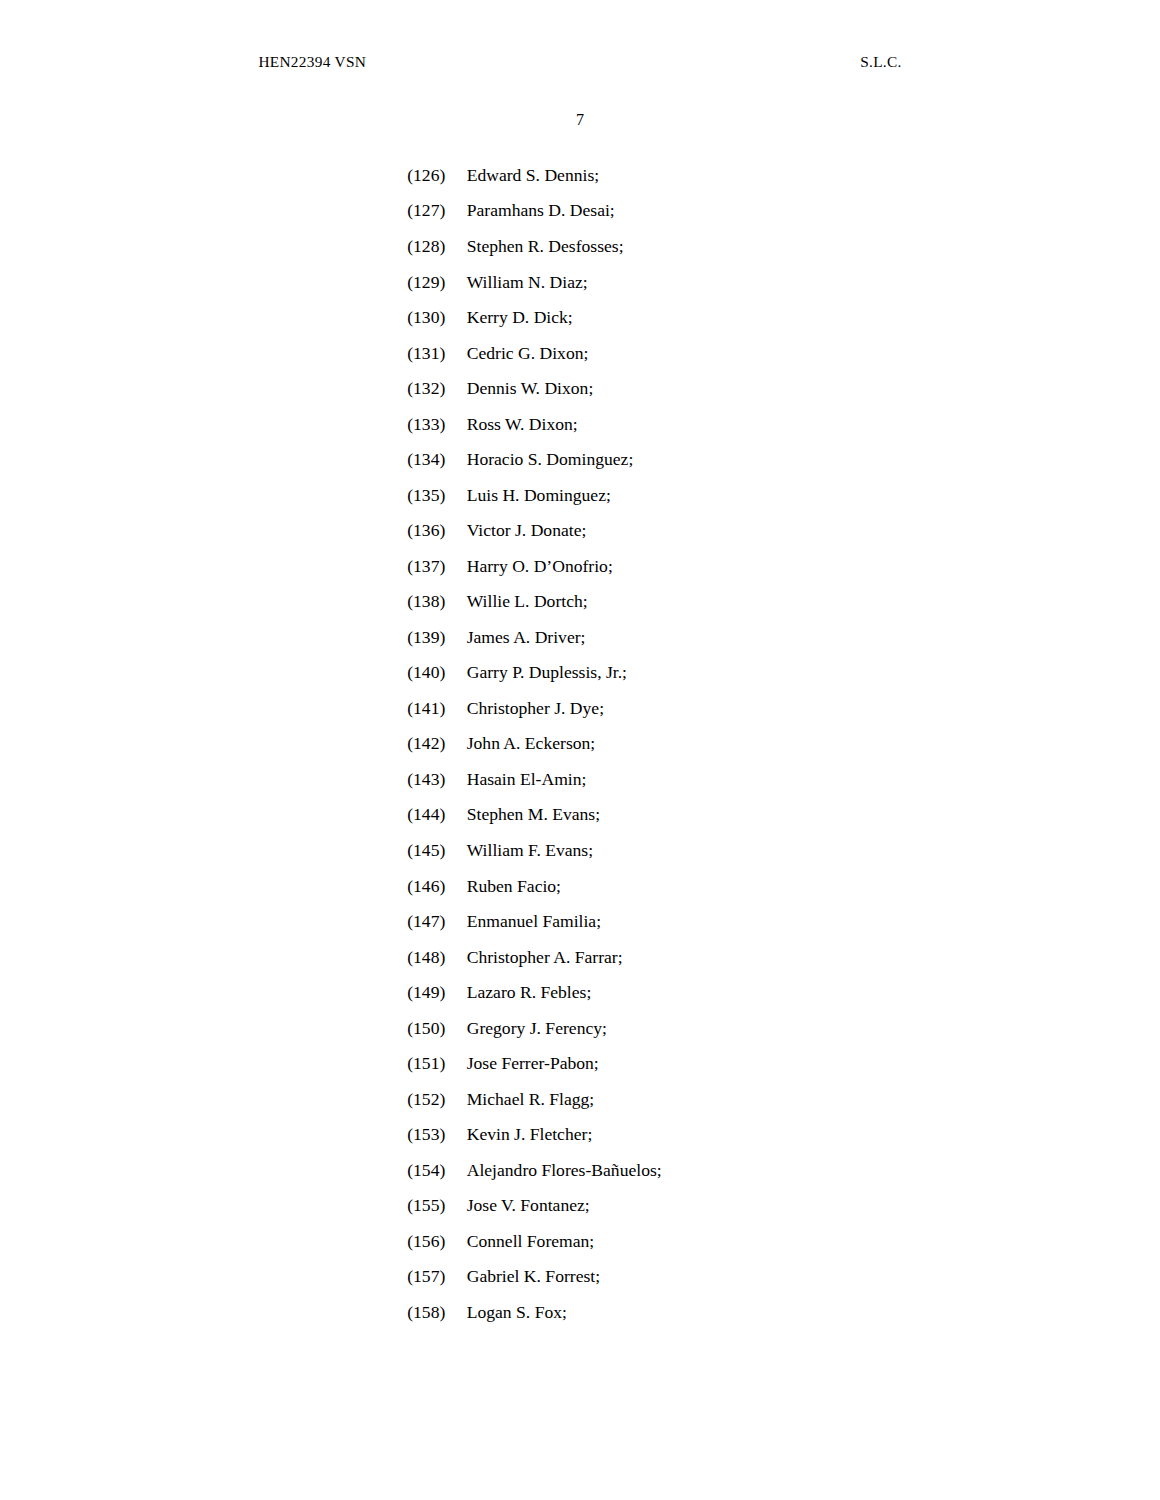HEN22394 VSN S.L.C.
7
(126) Edward S. Dennis;
(127) Paramhans D. Desai;
(128) Stephen R. Desfosses;
(129) William N. Diaz;
(130) Kerry D. Dick;
(131) Cedric G. Dixon;
(132) Dennis W. Dixon;
(133) Ross W. Dixon;
(134) Horacio S. Dominguez;
(135) Luis H. Dominguez;
(136) Victor J. Donate;
(137) Harry O. D’Onofrio;
(138) Willie L. Dortch;
(139) James A. Driver;
(140) Garry P. Duplessis, Jr.;
(141) Christopher J. Dye;
(142) John A. Eckerson;
(143) Hasain El-Amin;
(144) Stephen M. Evans;
(145) William F. Evans;
(146) Ruben Facio;
(147) Enmanuel Familia;
(148) Christopher A. Farrar;
(149) Lazaro R. Febles;
(150) Gregory J. Ferency;
(151) Jose Ferrer-Pabon;
(152) Michael R. Flagg;
(153) Kevin J. Fletcher;
(154) Alejandro Flores-Bañuelos;
(155) Jose V. Fontanez;
(156) Connell Foreman;
(157) Gabriel K. Forrest;
(158) Logan S. Fox;